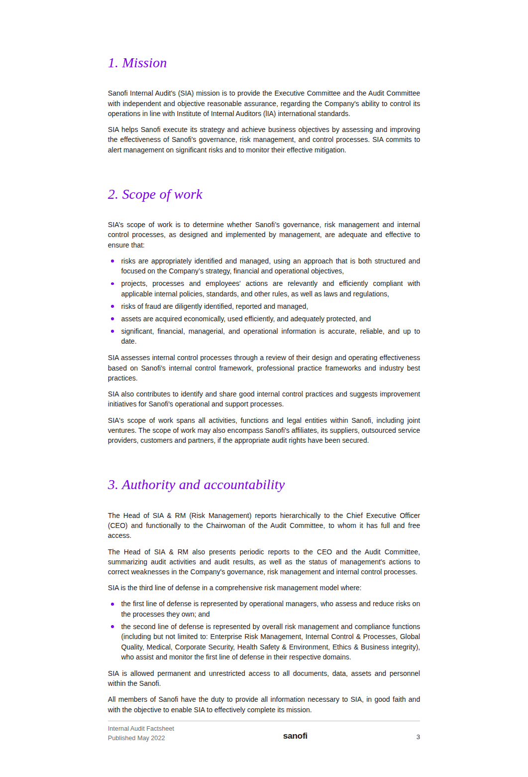1. Mission
Sanofi Internal Audit's (SIA) mission is to provide the Executive Committee and the Audit Committee with independent and objective reasonable assurance, regarding the Company's ability to control its operations in line with Institute of Internal Auditors (lIA) international standards.
SIA helps Sanofi execute its strategy and achieve business objectives by assessing and improving the effectiveness of Sanofi's governance, risk management, and control processes. SIA commits to alert management on significant risks and to monitor their effective mitigation.
2. Scope of work
SIA’s scope of work is to determine whether Sanofi’s governance, risk management and internal control processes, as designed and implemented by management, are adequate and effective to ensure that:
risks are appropriately identified and managed, using an approach that is both structured and focused on the Company’s strategy, financial and operational objectives,
projects, processes and employees' actions are relevantly and efficiently compliant with applicable internal policies, standards, and other rules, as well as laws and regulations,
risks of fraud are diligently identified, reported and managed,
assets are acquired economically, used efficiently, and adequately protected, and
significant, financial, managerial, and operational information is accurate, reliable, and up to date.
SIA assesses internal control processes through a review of their design and operating effectiveness based on Sanofi's internal control framework, professional practice frameworks and industry best practices.
SIA also contributes to identify and share good internal control practices and suggests improvement initiatives for Sanofi's operational and support processes.
SIA's scope of work spans all activities, functions and legal entities within Sanofi, including joint ventures. The scope of work may also encompass Sanofi's affiliates, its suppliers, outsourced service providers, customers and partners, if the appropriate audit rights have been secured.
3. Authority and accountability
The Head of SIA & RM (Risk Management) reports hierarchically to the Chief Executive Officer (CEO) and functionally to the Chairwoman of the Audit Committee, to whom it has full and free access.
The Head of SIA & RM also presents periodic reports to the CEO and the Audit Committee, summarizing audit activities and audit results, as well as the status of management's actions to correct weaknesses in the Company's governance, risk management and internal control processes.
SIA is the third line of defense in a comprehensive risk management model where:
the first line of defense is represented by operational managers, who assess and reduce risks on the processes they own; and
the second line of defense is represented by overall risk management and compliance functions (including but not limited to: Enterprise Risk Management, Internal Control & Processes, Global Quality, Medical, Corporate Security, Health Safety & Environment, Ethics & Business integrity), who assist and monitor the first line of defense in their respective domains.
SIA is allowed permanent and unrestricted access to all documents, data, assets and personnel within the Sanofi.
All members of Sanofi have the duty to provide all information necessary to SIA, in good faith and with the objective to enable SIA to effectively complete its mission.
Internal Audit Factsheet
Published May 2022
sanofi
3